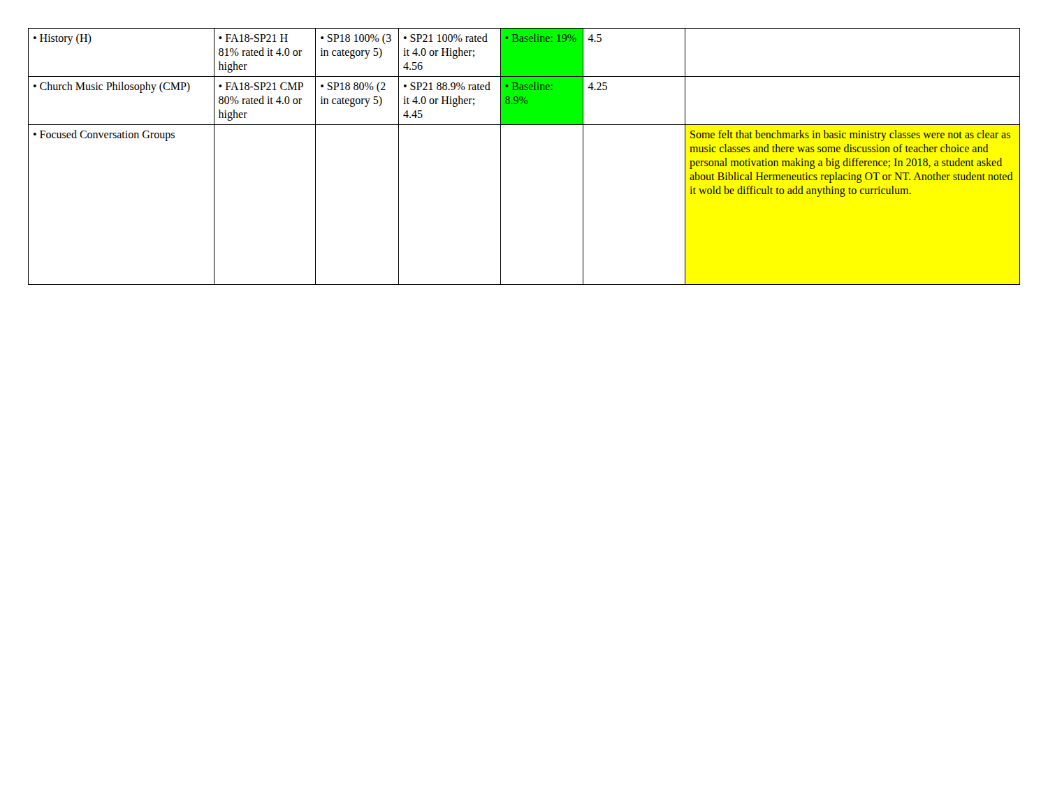| • History (H) | • FA18-SP21 H 81% rated it 4.0 or higher | • SP18 100% (3 in category 5) | • SP21 100% rated it 4.0 or Higher; 4.56 | • Baseline: 19% | 4.5 | |
| • Church Music Philosophy (CMP) | • FA18-SP21 CMP 80% rated it 4.0 or higher | • SP18 80% (2 in category 5) | • SP21 88.9% rated it 4.0 or Higher; 4.45 | • Baseline: 8.9% | 4.25 | |
| • Focused Conversation Groups | | | | | | Some felt that benchmarks in basic ministry classes were not as clear as music classes and there was some discussion of teacher choice and personal motivation making a big difference; In 2018, a student asked about Biblical Hermeneutics replacing OT or NT. Another student noted it wold be difficult to add anything to curriculum. |